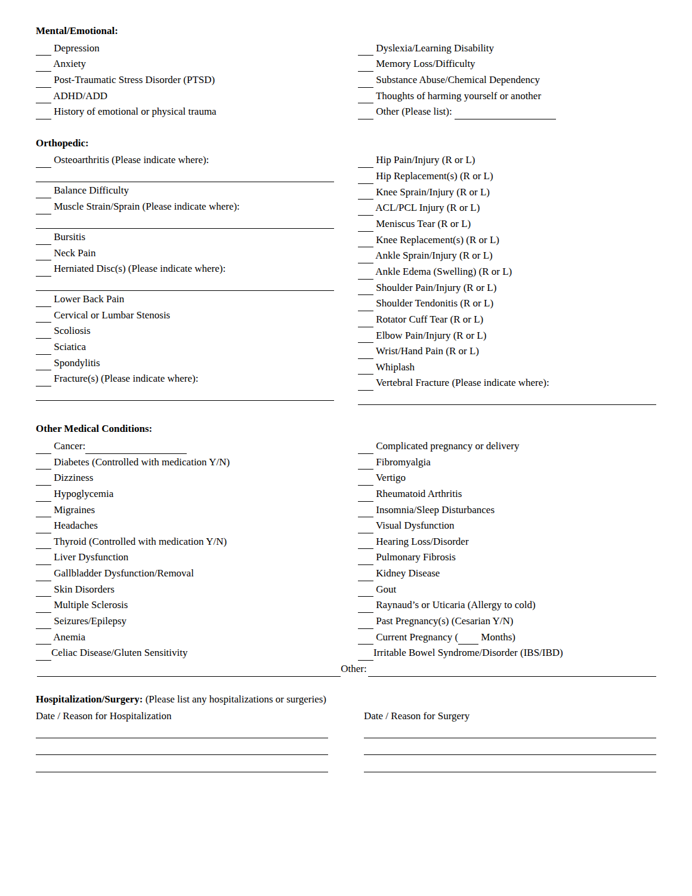Mental/Emotional:
Depression
Anxiety
Post-Traumatic Stress Disorder (PTSD)
ADHD/ADD
History of emotional or physical trauma
Dyslexia/Learning Disability
Memory Loss/Difficulty
Substance Abuse/Chemical Dependency
Thoughts of harming yourself or another
Other (Please list):
Orthopedic:
Osteoarthritis (Please indicate where):
Balance Difficulty
Muscle Strain/Sprain (Please indicate where):
Bursitis
Neck Pain
Herniated Disc(s) (Please indicate where):
Lower Back Pain
Cervical or Lumbar Stenosis
Scoliosis
Sciatica
Spondylitis
Fracture(s) (Please indicate where):
Hip Pain/Injury (R or L)
Hip Replacement(s) (R or L)
Knee Sprain/Injury (R or L)
ACL/PCL Injury (R or L)
Meniscus Tear (R or L)
Knee Replacement(s) (R or L)
Ankle Sprain/Injury (R or L)
Ankle Edema (Swelling) (R or L)
Shoulder Pain/Injury (R or L)
Shoulder Tendonitis (R or L)
Rotator Cuff Tear (R or L)
Elbow Pain/Injury (R or L)
Wrist/Hand Pain (R or L)
Whiplash
Vertebral Fracture (Please indicate where):
Other Medical Conditions:
Cancer:
Diabetes (Controlled with medication Y/N)
Dizziness
Hypoglycemia
Migraines
Headaches
Thyroid (Controlled with medication Y/N)
Liver Dysfunction
Gallbladder Dysfunction/Removal
Skin Disorders
Multiple Sclerosis
Seizures/Epilepsy
Anemia
Celiac Disease/Gluten Sensitivity
Complicated pregnancy or delivery
Fibromyalgia
Vertigo
Rheumatoid Arthritis
Insomnia/Sleep Disturbances
Visual Dysfunction
Hearing Loss/Disorder
Pulmonary Fibrosis
Kidney Disease
Gout
Raynaud’s or Uticaria (Allergy to cold)
Past Pregnancy(s) (Cesarian Y/N)
Current Pregnancy ( Months)
Irritable Bowel Syndrome/Disorder (IBS/IBD)
Other:
Hospitalization/Surgery: (Please list any hospitalizations or surgeries)
Date / Reason for Hospitalization
Date / Reason for Surgery